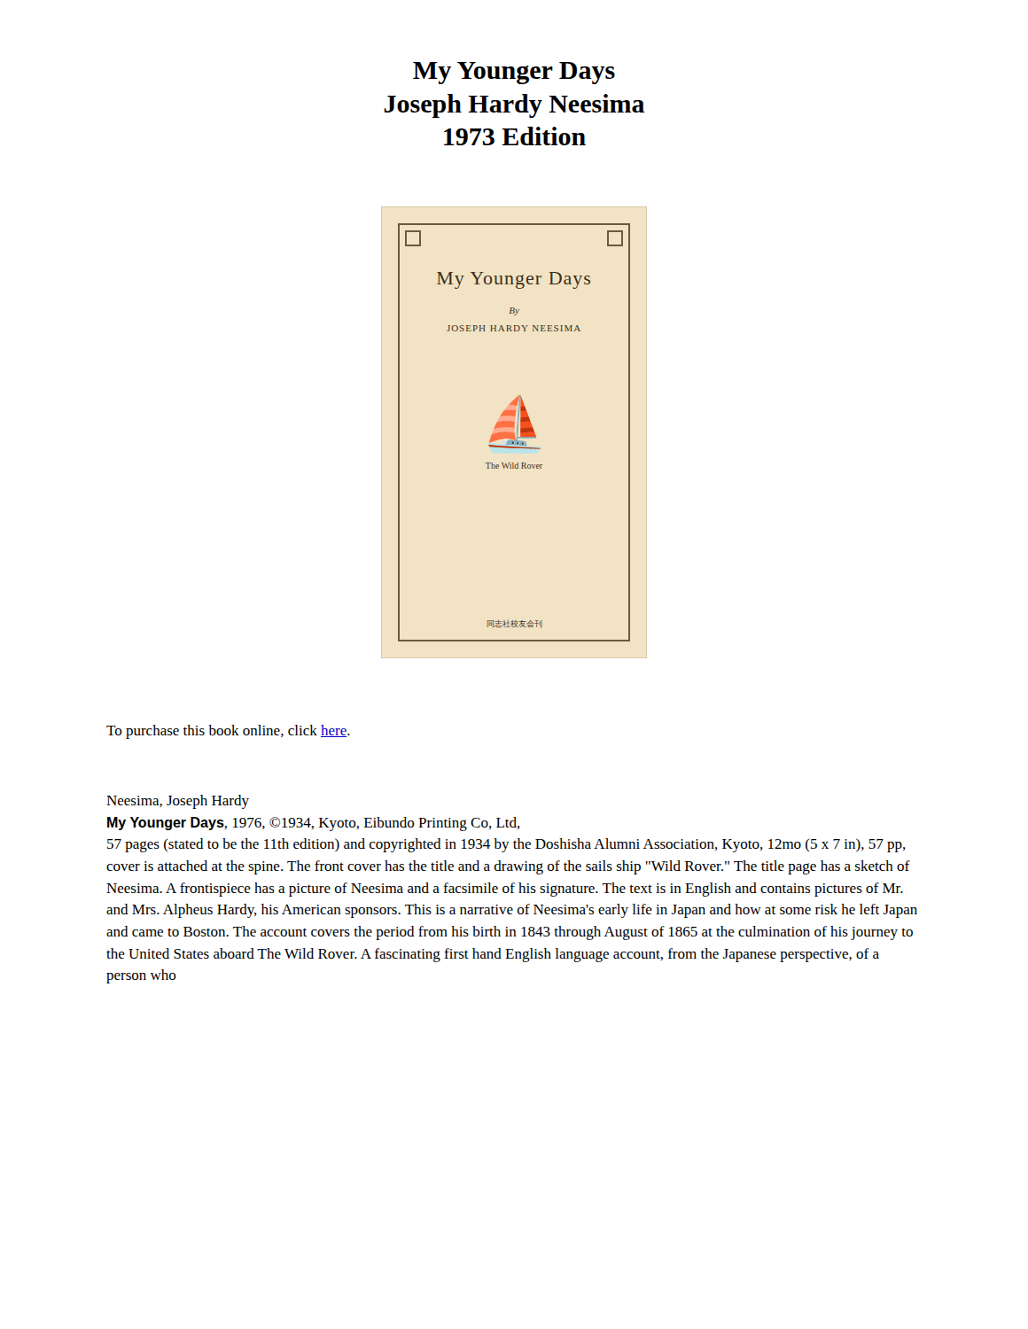My Younger Days
Joseph Hardy Neesima
1973 Edition
My Younger Days
By
Joseph Hardy Neesima
⛵
The Wild Rover
同志社校友会刊
To purchase this book online, click here.
Neesima, Joseph Hardy
My Younger Days, 1976, ©1934, Kyoto, Eibundo Printing Co, Ltd,
57 pages (stated to be the 11th edition) and copyrighted in 1934 by the Doshisha Alumni Association, Kyoto, 12mo (5 x 7 in), 57 pp, cover is attached at the spine. The front cover has the title and a drawing of the sails ship "Wild Rover." The title page has a sketch of Neesima. A frontispiece has a picture of Neesima and a facsimile of his signature. The text is in English and contains pictures of Mr. and Mrs. Alpheus Hardy, his American sponsors. This is a narrative of Neesima's early life in Japan and how at some risk he left Japan and came to Boston. The account covers the period from his birth in 1843 through August of 1865 at the culmination of his journey to the United States aboard The Wild Rover. A fascinating first hand English language account, from the Japanese perspective, of a person who